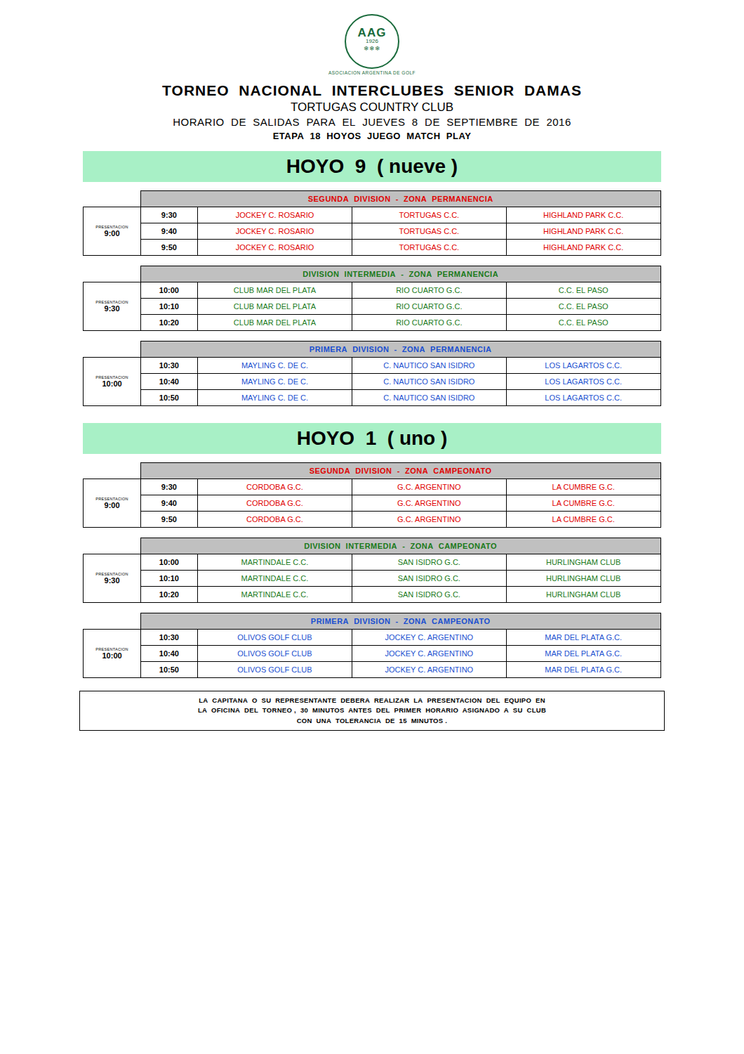AAG 1926 ❄❄❄
ASOCIACION ARGENTINA DE GOLF
TORNEO NACIONAL INTERCLUBES SENIOR DAMAS
TORTUGAS COUNTRY CLUB
HORARIO DE SALIDAS PARA EL JUEVES 8 DE SEPTIEMBRE DE 2016
ETAPA 18 HOYOS JUEGO MATCH PLAY
HOYO 9 ( nueve )
| | SEGUNDA DIVISION - ZONA PERMANENCIA |
| PRESENTACION 9:00 | 9:30 | JOCKEY C. ROSARIO | TORTUGAS C.C. | HIGHLAND PARK C.C. |
| 9:40 | JOCKEY C. ROSARIO | TORTUGAS C.C. | HIGHLAND PARK C.C. |
| 9:50 | JOCKEY C. ROSARIO | TORTUGAS C.C. | HIGHLAND PARK C.C. |
| | DIVISION INTERMEDIA - ZONA PERMANENCIA |
| PRESENTACION 9:30 | 10:00 | CLUB MAR DEL PLATA | RIO CUARTO G.C. | C.C. EL PASO |
| 10:10 | CLUB MAR DEL PLATA | RIO CUARTO G.C. | C.C. EL PASO |
| 10:20 | CLUB MAR DEL PLATA | RIO CUARTO G.C. | C.C. EL PASO |
| | PRIMERA DIVISION - ZONA PERMANENCIA |
| PRESENTACION 10:00 | 10:30 | MAYLING C. DE C. | C. NAUTICO SAN ISIDRO | LOS LAGARTOS C.C. |
| 10:40 | MAYLING C. DE C. | C. NAUTICO SAN ISIDRO | LOS LAGARTOS C.C. |
| 10:50 | MAYLING C. DE C. | C. NAUTICO SAN ISIDRO | LOS LAGARTOS C.C. |
HOYO 1 ( uno )
| | SEGUNDA DIVISION - ZONA CAMPEONATO |
| PRESENTACION 9:00 | 9:30 | CORDOBA G.C. | G.C. ARGENTINO | LA CUMBRE G.C. |
| 9:40 | CORDOBA G.C. | G.C. ARGENTINO | LA CUMBRE G.C. |
| 9:50 | CORDOBA G.C. | G.C. ARGENTINO | LA CUMBRE G.C. |
| | DIVISION INTERMEDIA - ZONA CAMPEONATO |
| PRESENTACION 9:30 | 10:00 | MARTINDALE C.C. | SAN ISIDRO G.C. | HURLINGHAM CLUB |
| 10:10 | MARTINDALE C.C. | SAN ISIDRO G.C. | HURLINGHAM CLUB |
| 10:20 | MARTINDALE C.C. | SAN ISIDRO G.C. | HURLINGHAM CLUB |
| | PRIMERA DIVISION - ZONA CAMPEONATO |
| PRESENTACION 10:00 | 10:30 | OLIVOS GOLF CLUB | JOCKEY C. ARGENTINO | MAR DEL PLATA G.C. |
| 10:40 | OLIVOS GOLF CLUB | JOCKEY C. ARGENTINO | MAR DEL PLATA G.C. |
| 10:50 | OLIVOS GOLF CLUB | JOCKEY C. ARGENTINO | MAR DEL PLATA G.C. |
LA CAPITANA O SU REPRESENTANTE DEBERA REALIZAR LA PRESENTACION DEL EQUIPO EN
LA OFICINA DEL TORNEO , 30 MINUTOS ANTES DEL PRIMER HORARIO ASIGNADO A SU CLUB
CON UNA TOLERANCIA DE 15 MINUTOS .